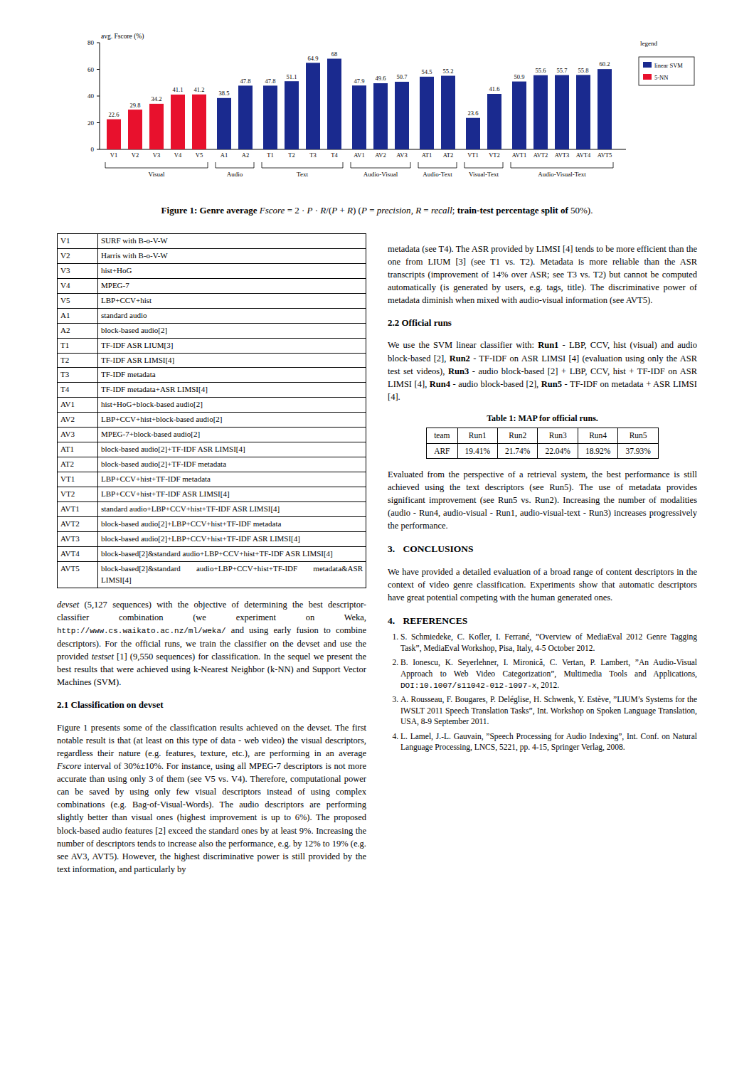0 20 40 60 80 avg. Fscore (%) 22.6 29.8 34.2 41.1 41.2 38.5 47.8 47.8 51.1 64.9 68 47.9 49.6 50.7 54.5 55.2 23.6 41.6 50.9 55.6 55.7 55.8 60.2 V1 V2 V3 V4 V5 A1 A2 T1 T2 T3 T4 AV1 AV2 AV3 AT1 AT2 VT1 VT2 AVT1 AVT2 AVT3 AVT4 AVT5 Visual Audio Text Audio-Visual Audio-Text Visual-Text Audio-Visual-Text legend linear SVM 5-NN
Figure 1: Genre average Fscore = 2 · P · R/(P + R) (P = precision, R = recall; train-test percentage split of 50%).
| V1 | SURF with B-o-V-W |
| V2 | Harris with B-o-V-W |
| V3 | hist+HoG |
| V4 | MPEG-7 |
| V5 | LBP+CCV+hist |
| A1 | standard audio |
| A2 | block-based audio[2] |
| T1 | TF-IDF ASR LIUM[3] |
| T2 | TF-IDF ASR LIMSI[4] |
| T3 | TF-IDF metadata |
| T4 | TF-IDF metadata+ASR LIMSI[4] |
| AV1 | hist+HoG+block-based audio[2] |
| AV2 | LBP+CCV+hist+block-based audio[2] |
| AV3 | MPEG-7+block-based audio[2] |
| AT1 | block-based audio[2]+TF-IDF ASR LIMSI[4] |
| AT2 | block-based audio[2]+TF-IDF metadata |
| VT1 | LBP+CCV+hist+TF-IDF metadata |
| VT2 | LBP+CCV+hist+TF-IDF ASR LIMSI[4] |
| AVT1 | standard audio+LBP+CCV+hist+TF-IDF ASR LIMSI[4] |
| AVT2 | block-based audio[2]+LBP+CCV+hist+TF-IDF metadata |
| AVT3 | block-based audio[2]+LBP+CCV+hist+TF-IDF ASR LIMSI[4] |
| AVT4 | block-based[2]&standard audio+LBP+CCV+hist+TF-IDF ASR LIMSI[4] |
| AVT5 | block-based[2]&standard audio+LBP+CCV+hist+TF-IDF metadata&ASR LIMSI[4] |
devset (5,127 sequences) with the objective of determining the best descriptor-classifier combination (we experiment on Weka, http://www.cs.waikato.ac.nz/ml/weka/ and using early fusion to combine descriptors). For the official runs, we train the classifier on the devset and use the provided testset [1] (9,550 sequences) for classification. In the sequel we present the best results that were achieved using k-Nearest Neighbor (k-NN) and Support Vector Machines (SVM).
2.1 Classification on devset
Figure 1 presents some of the classification results achieved on the devset. The first notable result is that (at least on this type of data - web video) the visual descriptors, regardless their nature (e.g. features, texture, etc.), are performing in an average Fscore interval of 30%±10%. For instance, using all MPEG-7 descriptors is not more accurate than using only 3 of them (see V5 vs. V4). Therefore, computational power can be saved by using only few visual descriptors instead of using complex combinations (e.g. Bag-of-Visual-Words). The audio descriptors are performing slightly better than visual ones (highest improvement is up to 6%). The proposed block-based audio features [2] exceed the standard ones by at least 9%. Increasing the number of descriptors tends to increase also the performance, e.g. by 12% to 19% (e.g. see AV3, AVT5). However, the highest discriminative power is still provided by the text information, and particularly by
metadata (see T4). The ASR provided by LIMSI [4] tends to be more efficient than the one from LIUM [3] (see T1 vs. T2). Metadata is more reliable than the ASR transcripts (improvement of 14% over ASR; see T3 vs. T2) but cannot be computed automatically (is generated by users, e.g. tags, title). The discriminative power of metadata diminish when mixed with audio-visual information (see AVT5).
2.2 Official runs
We use the SVM linear classifier with: Run1 - LBP, CCV, hist (visual) and audio block-based [2], Run2 - TF-IDF on ASR LIMSI [4] (evaluation using only the ASR test set videos), Run3 - audio block-based [2] + LBP, CCV, hist + TF-IDF on ASR LIMSI [4], Run4 - audio block-based [2], Run5 - TF-IDF on metadata + ASR LIMSI [4].
Table 1: MAP for official runs.
| team | Run1 | Run2 | Run3 | Run4 | Run5 |
| ARF | 19.41% | 21.74% | 22.04% | 18.92% | 37.93% |
Evaluated from the perspective of a retrieval system, the best performance is still achieved using the text descriptors (see Run5). The use of metadata provides significant improvement (see Run5 vs. Run2). Increasing the number of modalities (audio - Run4, audio-visual - Run1, audio-visual-text - Run3) increases progressively the performance.
3. CONCLUSIONS
We have provided a detailed evaluation of a broad range of content descriptors in the context of video genre classification. Experiments show that automatic descriptors have great potential competing with the human generated ones.
4. REFERENCES
S. Schmiedeke, C. Kofler, I. Ferrané, ”Overview of MediaEval 2012 Genre Tagging Task”, MediaEval Workshop, Pisa, Italy, 4-5 October 2012.
B. Ionescu, K. Seyerlehner, I. Mironică, C. Vertan, P. Lambert, ”An Audio-Visual Approach to Web Video Categorization”, Multimedia Tools and Applications, DOI:10.1007/s11042-012-1097-x, 2012.
A. Rousseau, F. Bougares, P. Deléglise, H. Schwenk, Y. Estève, ”LIUM’s Systems for the IWSLT 2011 Speech Translation Tasks”, Int. Workshop on Spoken Language Translation, USA, 8-9 September 2011.
L. Lamel, J.-L. Gauvain, ”Speech Processing for Audio Indexing”, Int. Conf. on Natural Language Processing, LNCS, 5221, pp. 4-15, Springer Verlag, 2008.